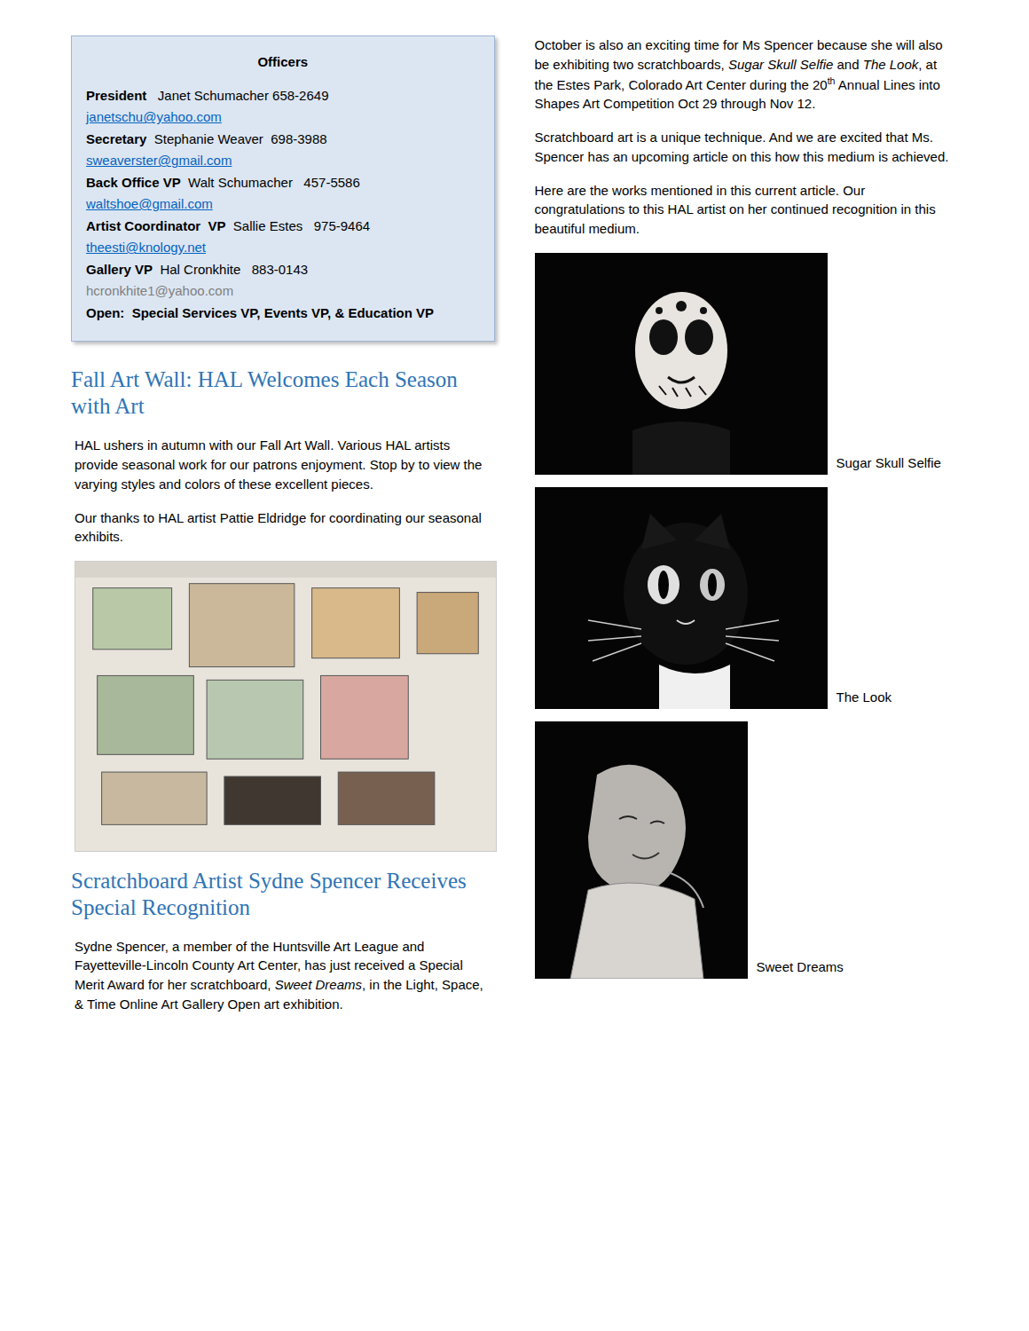Officers
President Janet Schumacher 658-2649
janetschu@yahoo.com
Secretary Stephanie Weaver 698-3988
sweaverster@gmail.com
Back Office VP Walt Schumacher 457-5586
waltshoe@gmail.com
Artist Coordinator VP Sallie Estes 975-9464
theesti@knology.net
Gallery VP Hal Cronkhite 883-0143
hcronkhite1@yahoo.com
Open: Special Services VP, Events VP, & Education VP
Fall Art Wall: HAL Welcomes Each Season with Art
HAL ushers in autumn with our Fall Art Wall. Various HAL artists provide seasonal work for our patrons enjoyment. Stop by to view the varying styles and colors of these excellent pieces.
Our thanks to HAL artist Pattie Eldridge for coordinating our seasonal exhibits.
Scratchboard Artist Sydne Spencer Receives Special Recognition
Sydne Spencer, a member of the Huntsville Art League and Fayetteville-Lincoln County Art Center, has just received a Special Merit Award for her scratchboard, Sweet Dreams, in the Light, Space, & Time Online Art Gallery Open art exhibition.
October is also an exciting time for Ms Spencer because she will also be exhibiting two scratchboards, Sugar Skull Selfie and The Look, at the Estes Park, Colorado Art Center during the 20th Annual Lines into Shapes Art Competition Oct 29 through Nov 12.
Scratchboard art is a unique technique. And we are excited that Ms. Spencer has an upcoming article on this how this medium is achieved.
Here are the works mentioned in this current article. Our congratulations to this HAL artist on her continued recognition in this beautiful medium.
Sugar Skull Selfie
The Look
Sweet Dreams